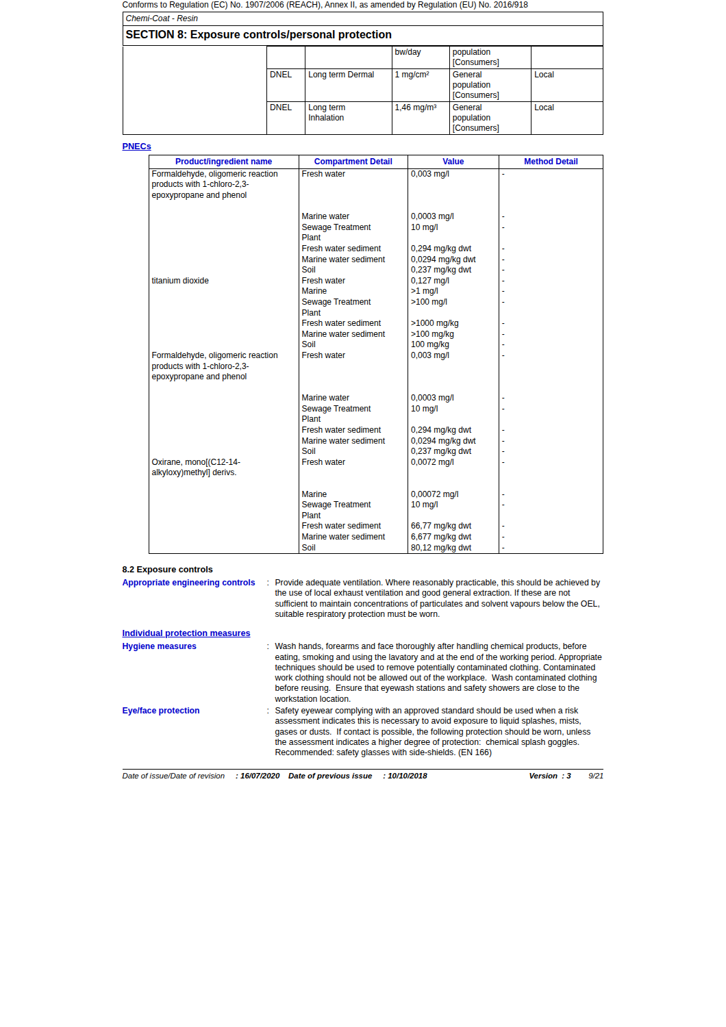Conforms to Regulation (EC) No. 1907/2006 (REACH), Annex II, as amended by Regulation (EU) No. 2016/918
Chemi-Coat - Resin
SECTION 8: Exposure controls/personal protection
| | | | bw/day | population [Consumers] | |
| | DNEL | Long term Dermal | 1 mg/cm² | General population [Consumers] | Local |
| | DNEL | Long term Inhalation | 1,46 mg/m³ | General population [Consumers] | Local |
PNECs
| Product/ingredient name | Compartment Detail | Value | Method Detail |
| --- | --- | --- | --- |
| Formaldehyde, oligomeric reaction products with 1-chloro-2,3-epoxypropane and phenol | Fresh water | 0,003 mg/l | - |
| | Marine water | 0,0003 mg/l | - |
| | Sewage Treatment Plant | 10 mg/l | - |
| | Fresh water sediment | 0,294 mg/kg dwt | - |
| | Marine water sediment | 0,0294 mg/kg dwt | - |
| | Soil | 0,237 mg/kg dwt | - |
| titanium dioxide | Fresh water | 0,127 mg/l | - |
| | Marine | >1 mg/l | - |
| | Sewage Treatment Plant | >100 mg/l | - |
| | Fresh water sediment | >1000 mg/kg | - |
| | Marine water sediment | >100 mg/kg | - |
| | Soil | 100 mg/kg | - |
| Formaldehyde, oligomeric reaction products with 1-chloro-2,3-epoxypropane and phenol | Fresh water | 0,003 mg/l | - |
| | Marine water | 0,0003 mg/l | - |
| | Sewage Treatment Plant | 10 mg/l | - |
| | Fresh water sediment | 0,294 mg/kg dwt | - |
| | Marine water sediment | 0,0294 mg/kg dwt | - |
| | Soil | 0,237 mg/kg dwt | - |
| Oxirane, mono[(C12-14-alkyloxy)methyl] derivs. | Fresh water | 0,0072 mg/l | - |
| | Marine | 0,00072 mg/l | - |
| | Sewage Treatment Plant | 10 mg/l | - |
| | Fresh water sediment | 66,77 mg/kg dwt | - |
| | Marine water sediment | 6,677 mg/kg dwt | - |
| | Soil | 80,12 mg/kg dwt | - |
8.2 Exposure controls
| Appropriate engineering controls | : | Provide adequate ventilation. Where reasonably practicable, this should be achieved by the use of local exhaust ventilation and good general extraction. If these are not sufficient to maintain concentrations of particulates and solvent vapours below the OEL, suitable respiratory protection must be worn. |
Individual protection measures
| Hygiene measures | : | Wash hands, forearms and face thoroughly after handling chemical products, before eating, smoking and using the lavatory and at the end of the working period. Appropriate techniques should be used to remove potentially contaminated clothing. Contaminated work clothing should not be allowed out of the workplace. Wash contaminated clothing before reusing. Ensure that eyewash stations and safety showers are close to the workstation location. |
| Eye/face protection | : | Safety eyewear complying with an approved standard should be used when a risk assessment indicates this is necessary to avoid exposure to liquid splashes, mists, gases or dusts. If contact is possible, the following protection should be worn, unless the assessment indicates a higher degree of protection: chemical splash goggles. Recommended: safety glasses with side-shields. (EN 166) |
Date of issue/Date of revision : 16/07/2020 Date of previous issue : 10/10/2018
Version : 3 9/21